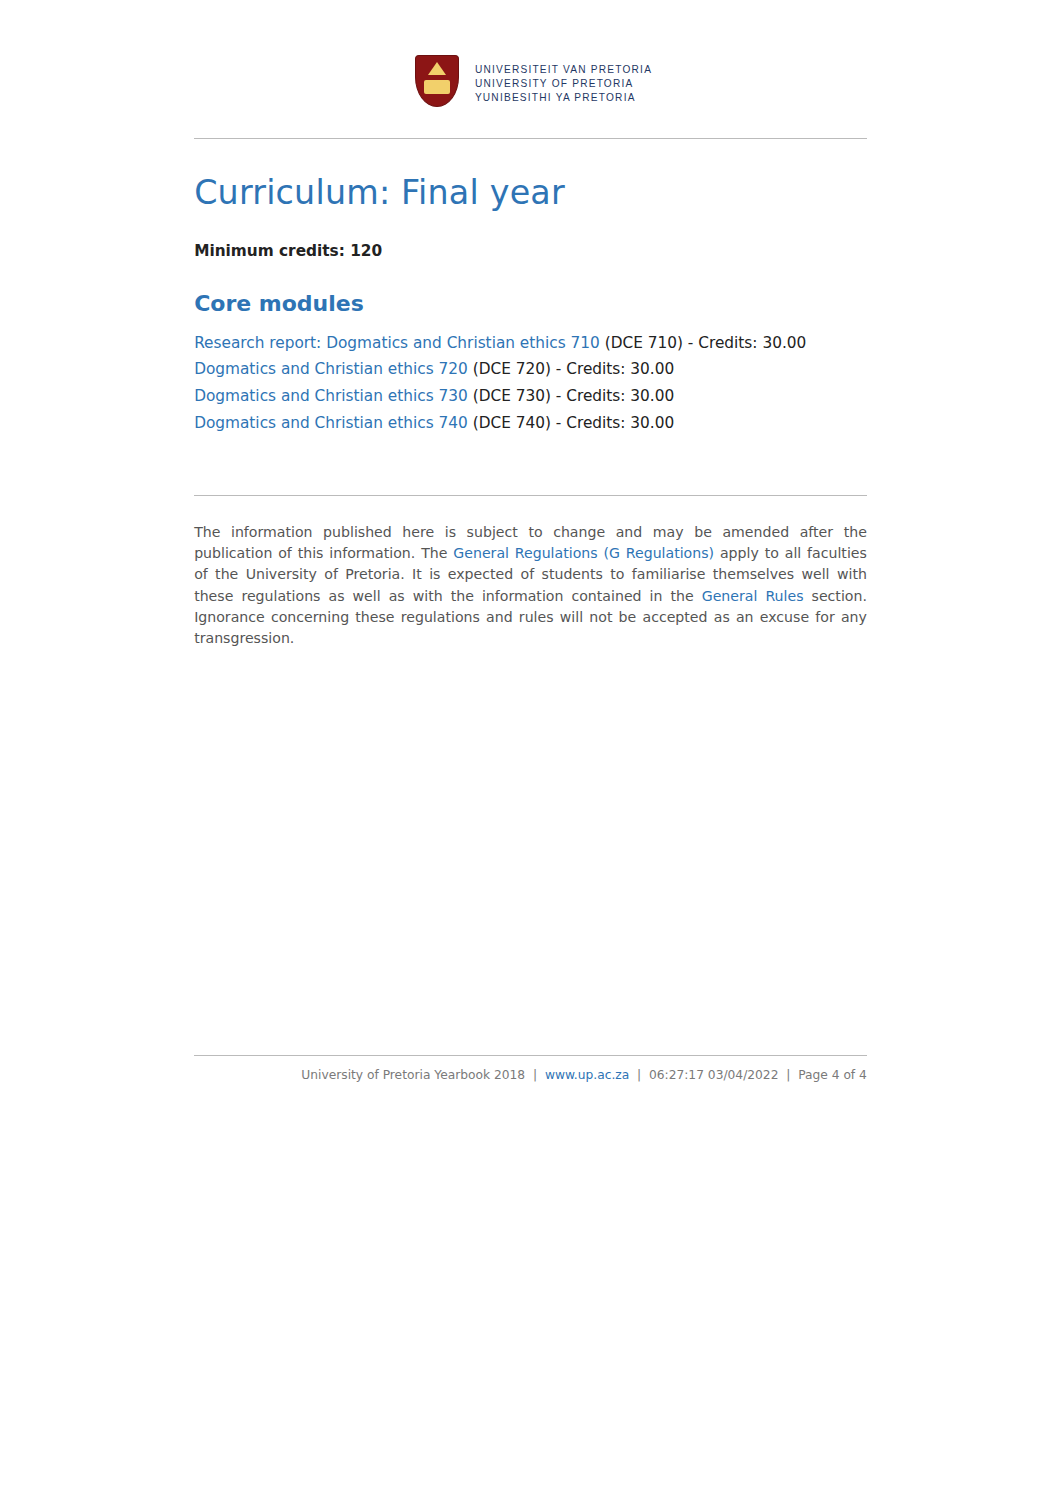UNIVERSITEIT VAN PRETORIA
UNIVERSITY OF PRETORIA
YUNIBESITHI YA PRETORIA
Curriculum: Final year
Minimum credits: 120
Core modules
Research report: Dogmatics and Christian ethics 710 (DCE 710) - Credits: 30.00
Dogmatics and Christian ethics 720 (DCE 720) - Credits: 30.00
Dogmatics and Christian ethics 730 (DCE 730) - Credits: 30.00
Dogmatics and Christian ethics 740 (DCE 740) - Credits: 30.00
The information published here is subject to change and may be amended after the publication of this information. The General Regulations (G Regulations) apply to all faculties of the University of Pretoria. It is expected of students to familiarise themselves well with these regulations as well as with the information contained in the General Rules section. Ignorance concerning these regulations and rules will not be accepted as an excuse for any transgression.
University of Pretoria Yearbook 2018 | www.up.ac.za | 06:27:17 03/04/2022 | Page 4 of 4